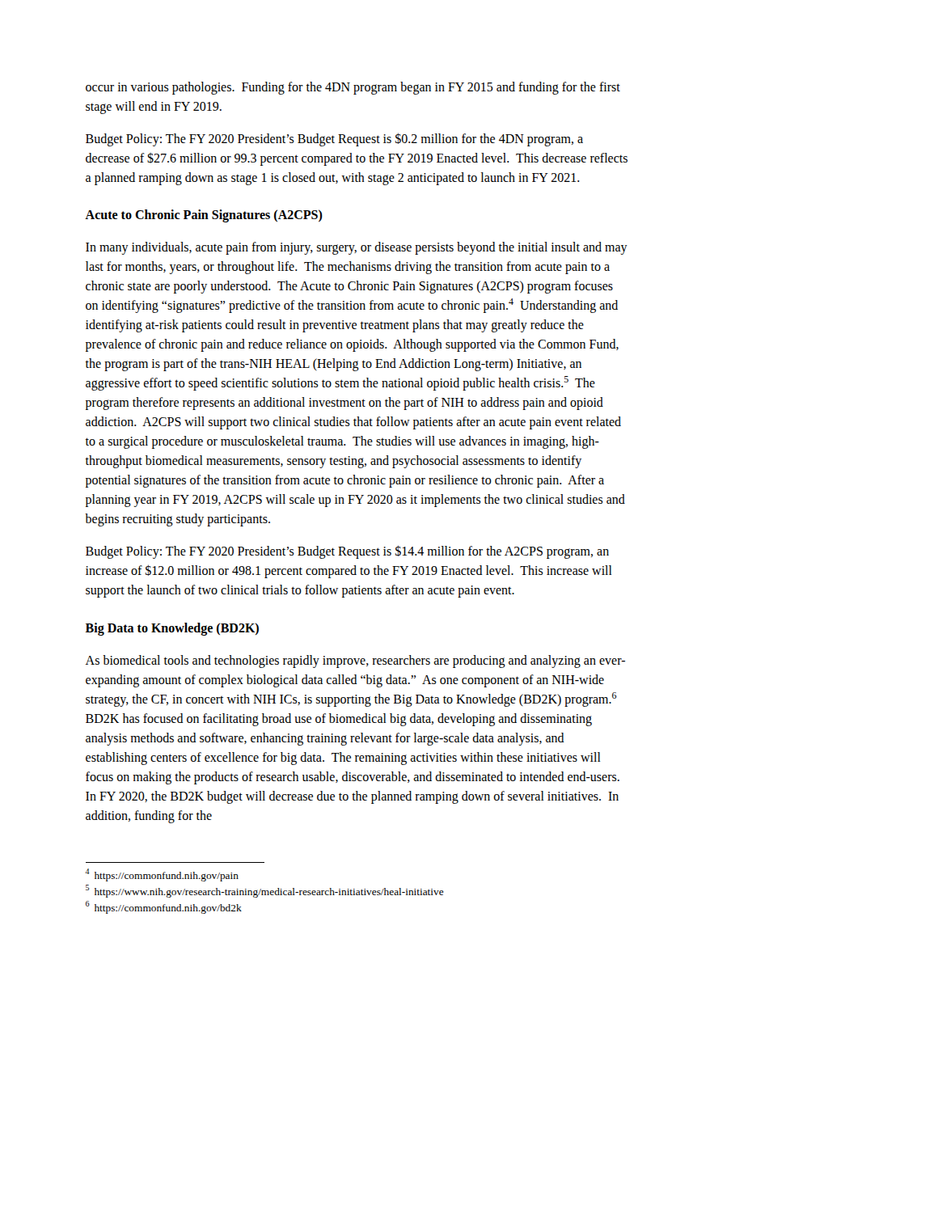occur in various pathologies. Funding for the 4DN program began in FY 2015 and funding for the first stage will end in FY 2019.
Budget Policy: The FY 2020 President’s Budget Request is $0.2 million for the 4DN program, a decrease of $27.6 million or 99.3 percent compared to the FY 2019 Enacted level. This decrease reflects a planned ramping down as stage 1 is closed out, with stage 2 anticipated to launch in FY 2021.
Acute to Chronic Pain Signatures (A2CPS)
In many individuals, acute pain from injury, surgery, or disease persists beyond the initial insult and may last for months, years, or throughout life. The mechanisms driving the transition from acute pain to a chronic state are poorly understood. The Acute to Chronic Pain Signatures (A2CPS) program focuses on identifying “signatures” predictive of the transition from acute to chronic pain.4 Understanding and identifying at-risk patients could result in preventive treatment plans that may greatly reduce the prevalence of chronic pain and reduce reliance on opioids. Although supported via the Common Fund, the program is part of the trans-NIH HEAL (Helping to End Addiction Long-term) Initiative, an aggressive effort to speed scientific solutions to stem the national opioid public health crisis.5 The program therefore represents an additional investment on the part of NIH to address pain and opioid addiction. A2CPS will support two clinical studies that follow patients after an acute pain event related to a surgical procedure or musculoskeletal trauma. The studies will use advances in imaging, high-throughput biomedical measurements, sensory testing, and psychosocial assessments to identify potential signatures of the transition from acute to chronic pain or resilience to chronic pain. After a planning year in FY 2019, A2CPS will scale up in FY 2020 as it implements the two clinical studies and begins recruiting study participants.
Budget Policy: The FY 2020 President’s Budget Request is $14.4 million for the A2CPS program, an increase of $12.0 million or 498.1 percent compared to the FY 2019 Enacted level. This increase will support the launch of two clinical trials to follow patients after an acute pain event.
Big Data to Knowledge (BD2K)
As biomedical tools and technologies rapidly improve, researchers are producing and analyzing an ever-expanding amount of complex biological data called “big data.” As one component of an NIH-wide strategy, the CF, in concert with NIH ICs, is supporting the Big Data to Knowledge (BD2K) program.6 BD2K has focused on facilitating broad use of biomedical big data, developing and disseminating analysis methods and software, enhancing training relevant for large-scale data analysis, and establishing centers of excellence for big data. The remaining activities within these initiatives will focus on making the products of research usable, discoverable, and disseminated to intended end-users. In FY 2020, the BD2K budget will decrease due to the planned ramping down of several initiatives. In addition, funding for the
4 https://commonfund.nih.gov/pain
5 https://www.nih.gov/research-training/medical-research-initiatives/heal-initiative
6 https://commonfund.nih.gov/bd2k